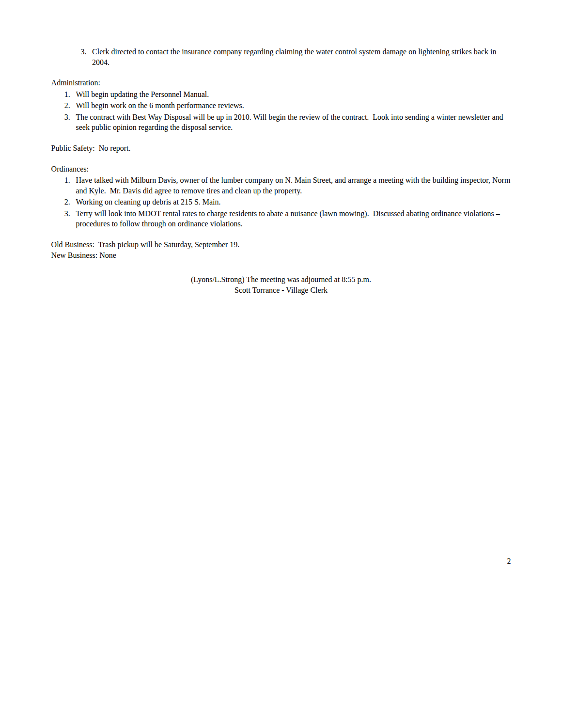Clerk directed to contact the insurance company regarding claiming the water control system damage on lightening strikes back in 2004.
Administration:
Will begin updating the Personnel Manual.
Will begin work on the 6 month performance reviews.
The contract with Best Way Disposal will be up in 2010. Will begin the review of the contract. Look into sending a winter newsletter and seek public opinion regarding the disposal service.
Public Safety: No report.
Ordinances:
Have talked with Milburn Davis, owner of the lumber company on N. Main Street, and arrange a meeting with the building inspector, Norm and Kyle. Mr. Davis did agree to remove tires and clean up the property.
Working on cleaning up debris at 215 S. Main.
Terry will look into MDOT rental rates to charge residents to abate a nuisance (lawn mowing). Discussed abating ordinance violations – procedures to follow through on ordinance violations.
Old Business: Trash pickup will be Saturday, September 19.
New Business: None
(Lyons/L.Strong) The meeting was adjourned at 8:55 p.m.
Scott Torrance - Village Clerk
2